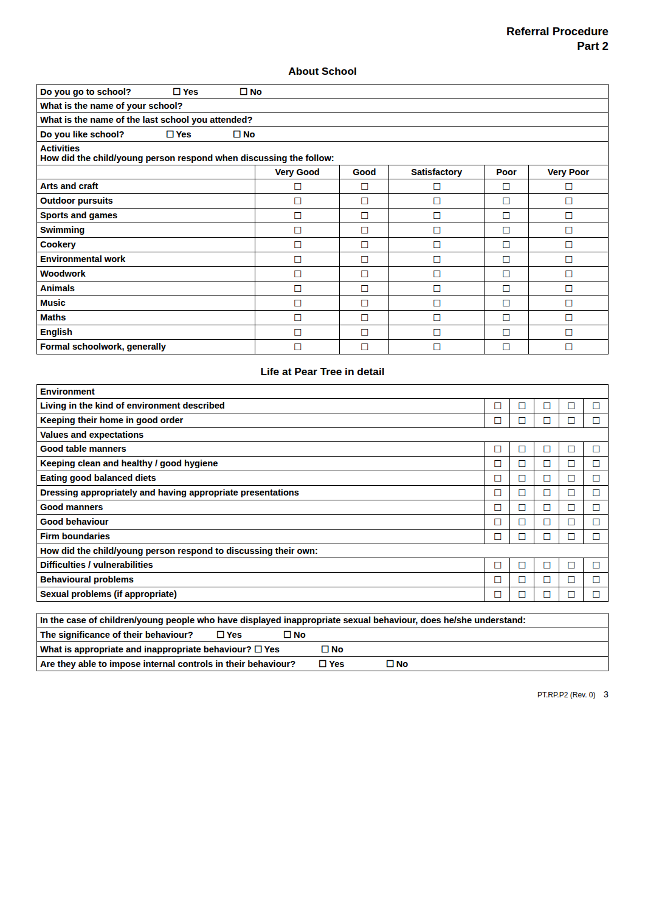Referral Procedure
Part 2
About School
| Do you go to school? ☐ Yes ☐ No |
| What is the name of your school? |
| What is the name of the last school you attended? |
| Do you like school? ☐ Yes ☐ No |
| Activities How did the child/young person respond when discussing the follow: |
| | Very Good | Good | Satisfactory | Poor | Very Poor |
| Arts and craft | ☐ | ☐ | ☐ | ☐ | ☐ |
| Outdoor pursuits | ☐ | ☐ | ☐ | ☐ | ☐ |
| Sports and games | ☐ | ☐ | ☐ | ☐ | ☐ |
| Swimming | ☐ | ☐ | ☐ | ☐ | ☐ |
| Cookery | ☐ | ☐ | ☐ | ☐ | ☐ |
| Environmental work | ☐ | ☐ | ☐ | ☐ | ☐ |
| Woodwork | ☐ | ☐ | ☐ | ☐ | ☐ |
| Animals | ☐ | ☐ | ☐ | ☐ | ☐ |
| Music | ☐ | ☐ | ☐ | ☐ | ☐ |
| Maths | ☐ | ☐ | ☐ | ☐ | ☐ |
| English | ☐ | ☐ | ☐ | ☐ | ☐ |
| Formal schoolwork, generally | ☐ | ☐ | ☐ | ☐ | ☐ |
Life at Pear Tree in detail
| Environment |
| Living in the kind of environment described | ☐ | ☐ | ☐ | ☐ | ☐ |
| Keeping their home in good order | ☐ | ☐ | ☐ | ☐ | ☐ |
| Values and expectations |
| Good table manners | ☐ | ☐ | ☐ | ☐ | ☐ |
| Keeping clean and healthy / good hygiene | ☐ | ☐ | ☐ | ☐ | ☐ |
| Eating good balanced diets | ☐ | ☐ | ☐ | ☐ | ☐ |
| Dressing appropriately and having appropriate presentations | ☐ | ☐ | ☐ | ☐ | ☐ |
| Good manners | ☐ | ☐ | ☐ | ☐ | ☐ |
| Good behaviour | ☐ | ☐ | ☐ | ☐ | ☐ |
| Firm boundaries | ☐ | ☐ | ☐ | ☐ | ☐ |
| How did the child/young person respond to discussing their own: |
| Difficulties / vulnerabilities | ☐ | ☐ | ☐ | ☐ | ☐ |
| Behavioural problems | ☐ | ☐ | ☐ | ☐ | ☐ |
| Sexual problems (if appropriate) | ☐ | ☐ | ☐ | ☐ | ☐ |
| In the case of children/young people who have displayed inappropriate sexual behaviour, does he/she understand: |
| The significance of their behaviour? ☐ Yes ☐ No |
| What is appropriate and inappropriate behaviour? ☐ Yes ☐ No |
| Are they able to impose internal controls in their behaviour? ☐ Yes ☐ No |
PT.RP.P2 (Rev. 0) 3